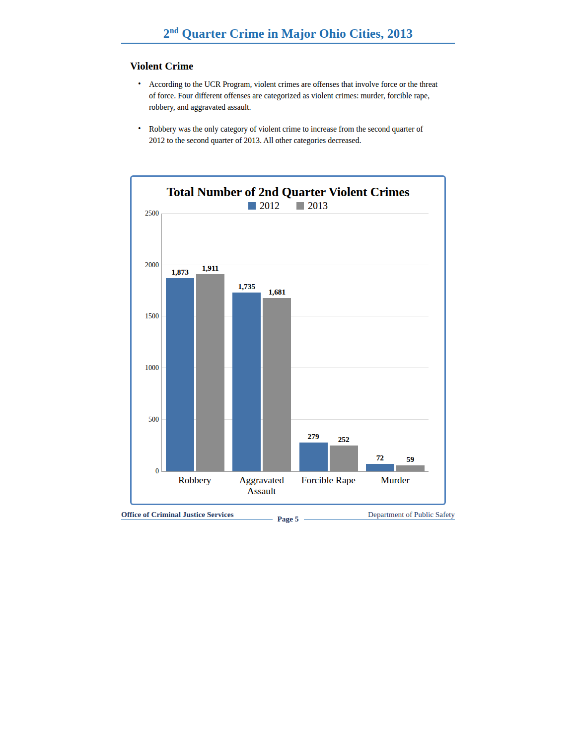2nd Quarter Crime in Major Ohio Cities, 2013
Violent Crime
According to the UCR Program, violent crimes are offenses that involve force or the threat of force. Four different offenses are categorized as violent crimes: murder, forcible rape, robbery, and aggravated assault.
Robbery was the only category of violent crime to increase from the second quarter of 2012 to the second quarter of 2013. All other categories decreased.
Total Number of 2nd Quarter Violent Crimes
2012 2013
2500
2000
1500
1000
500
0
1,873
1,911
1,735
1,681
279
252
72
59
Robbery
Aggravated
Assault
Forcible Rape
Murder
Office of Criminal Justice Services
Department of Public Safety
Page 5